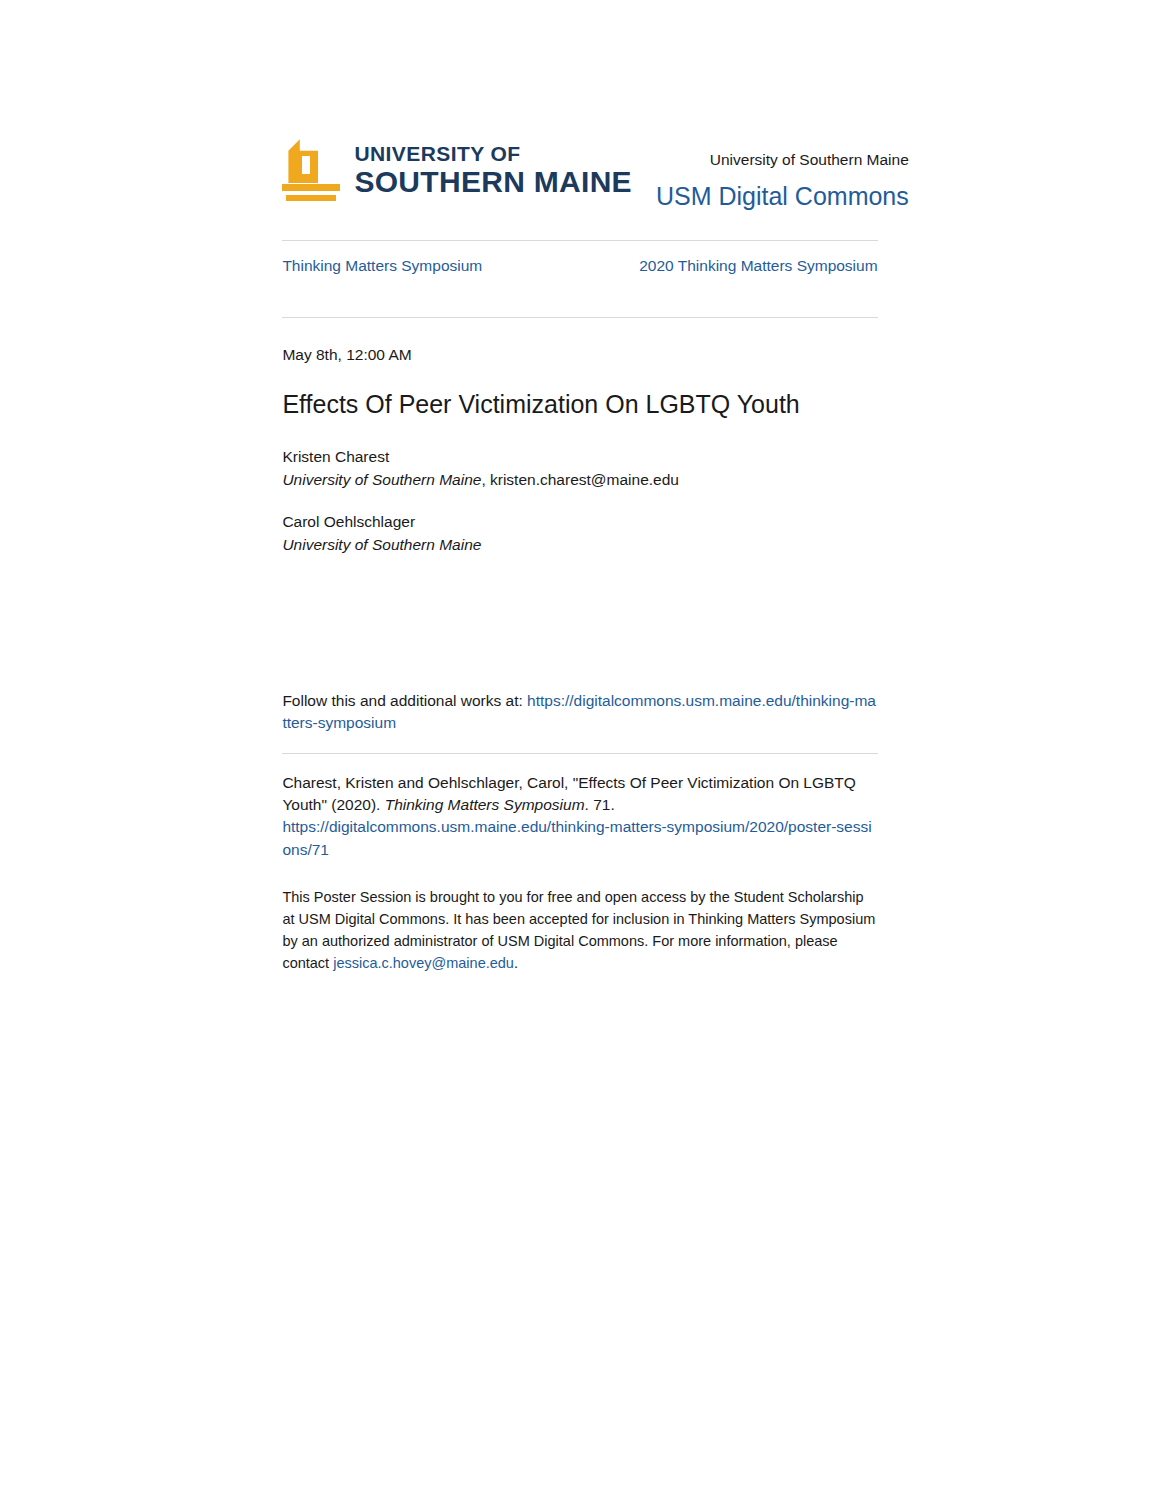UNIVERSITY OF
SOUTHERN MAINE
University of Southern Maine
USM Digital Commons
Thinking Matters Symposium 2020 Thinking Matters Symposium
May 8th, 12:00 AM
Effects Of Peer Victimization On LGBTQ Youth
Kristen Charest University of Southern Maine, kristen.charest@maine.edu
Carol Oehlschlager University of Southern Maine
Follow this and additional works at: https://digitalcommons.usm.maine.edu/thinking-matters-symposium
Charest, Kristen and Oehlschlager, Carol, "Effects Of Peer Victimization On LGBTQ Youth" (2020). Thinking Matters Symposium. 71.
https://digitalcommons.usm.maine.edu/thinking-matters-symposium/2020/poster-sessions/71
This Poster Session is brought to you for free and open access by the Student Scholarship at USM Digital Commons. It has been accepted for inclusion in Thinking Matters Symposium by an authorized administrator of USM Digital Commons. For more information, please contact jessica.c.hovey@maine.edu.